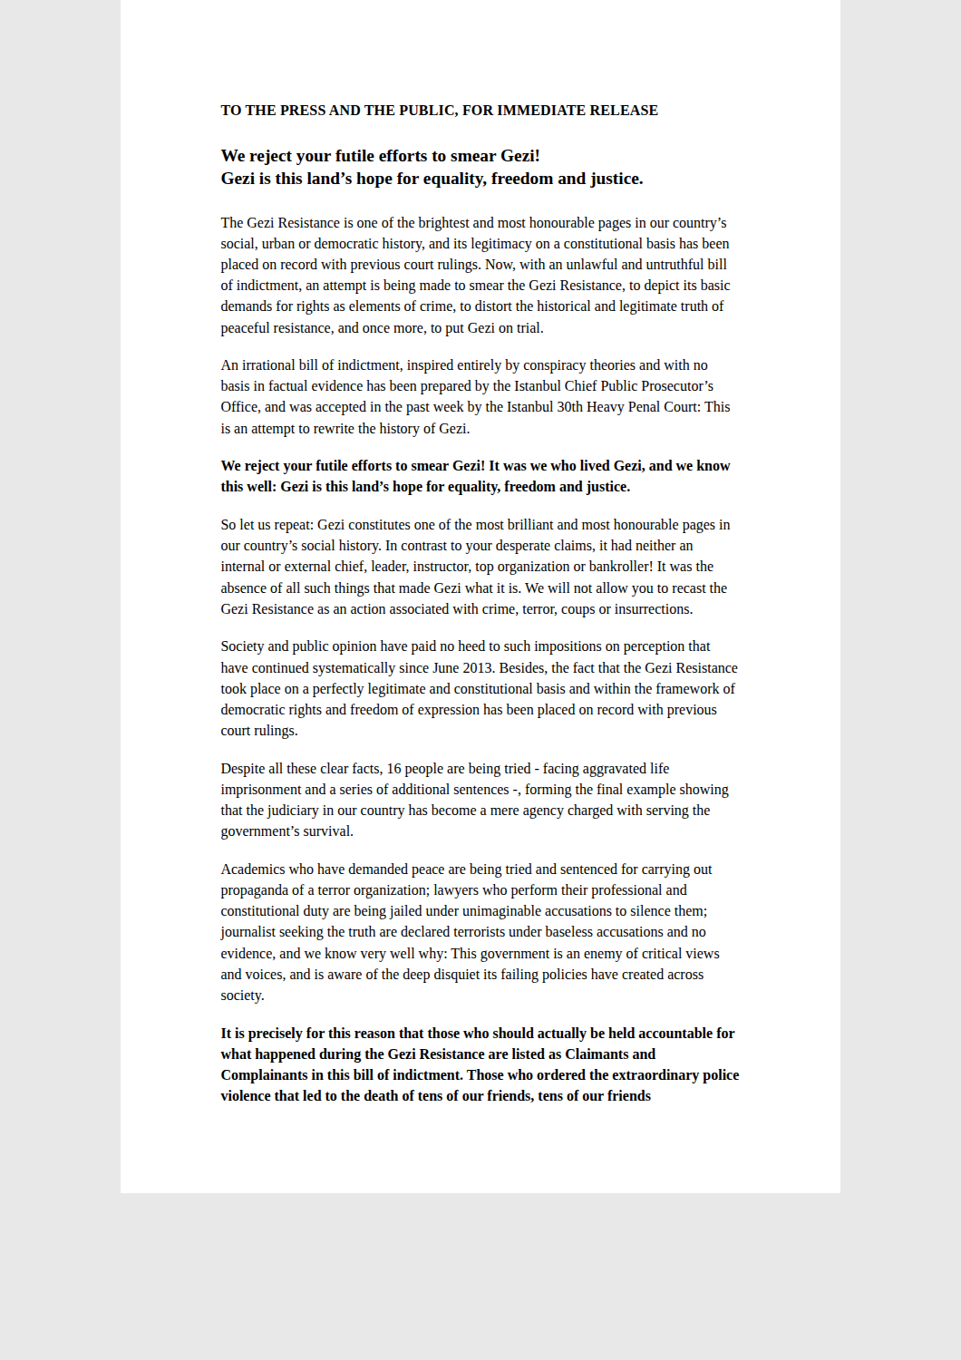TO THE PRESS AND THE PUBLIC, FOR IMMEDIATE RELEASE
We reject your futile efforts to smear Gezi!
Gezi is this land’s hope for equality, freedom and justice.
The Gezi Resistance is one of the brightest and most honourable pages in our country’s social, urban or democratic history, and its legitimacy on a constitutional basis has been placed on record with previous court rulings. Now, with an unlawful and untruthful bill of indictment, an attempt is being made to smear the Gezi Resistance, to depict its basic demands for rights as elements of crime, to distort the historical and legitimate truth of peaceful resistance, and once more, to put Gezi on trial.
An irrational bill of indictment, inspired entirely by conspiracy theories and with no basis in factual evidence has been prepared by the Istanbul Chief Public Prosecutor’s Office, and was accepted in the past week by the Istanbul 30th Heavy Penal Court: This is an attempt to rewrite the history of Gezi.
We reject your futile efforts to smear Gezi! It was we who lived Gezi, and we know this well: Gezi is this land’s hope for equality, freedom and justice.
So let us repeat: Gezi constitutes one of the most brilliant and most honourable pages in our country’s social history. In contrast to your desperate claims, it had neither an internal or external chief, leader, instructor, top organization or bankroller! It was the absence of all such things that made Gezi what it is. We will not allow you to recast the Gezi Resistance as an action associated with crime, terror, coups or insurrections.
Society and public opinion have paid no heed to such impositions on perception that have continued systematically since June 2013. Besides, the fact that the Gezi Resistance took place on a perfectly legitimate and constitutional basis and within the framework of democratic rights and freedom of expression has been placed on record with previous court rulings.
Despite all these clear facts, 16 people are being tried - facing aggravated life imprisonment and a series of additional sentences -, forming the final example showing that the judiciary in our country has become a mere agency charged with serving the government’s survival.
Academics who have demanded peace are being tried and sentenced for carrying out propaganda of a terror organization; lawyers who perform their professional and constitutional duty are being jailed under unimaginable accusations to silence them; journalist seeking the truth are declared terrorists under baseless accusations and no evidence, and we know very well why: This government is an enemy of critical views and voices, and is aware of the deep disquiet its failing policies have created across society.
It is precisely for this reason that those who should actually be held accountable for what happened during the Gezi Resistance are listed as Claimants and Complainants in this bill of indictment. Those who ordered the extraordinary police violence that led to the death of tens of our friends, tens of our friends